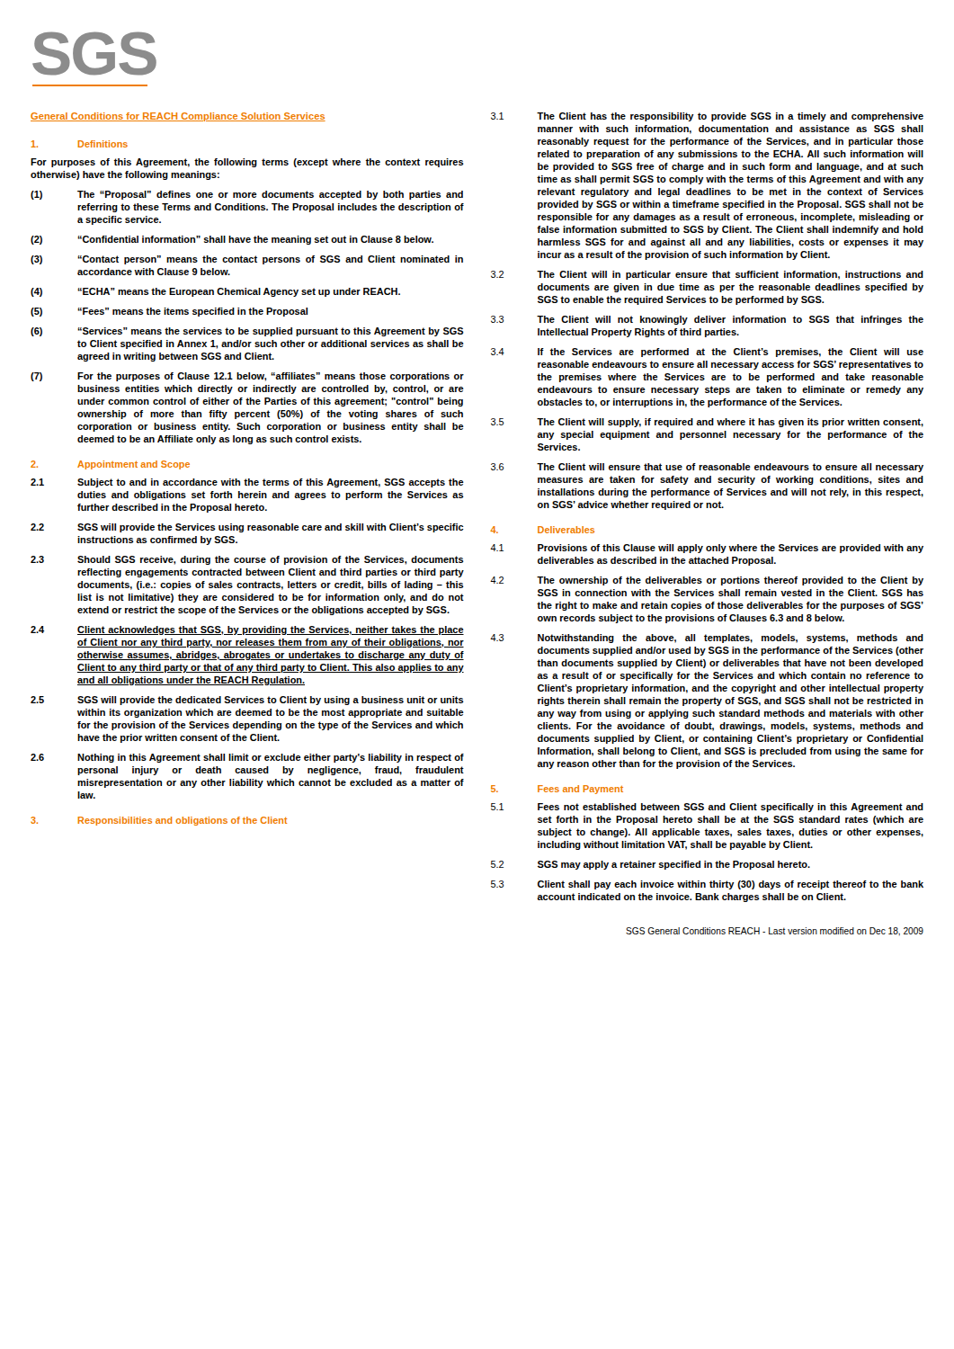SGS
General Conditions for REACH Compliance Solution Services
1. Definitions
For purposes of this Agreement, the following terms (except where the context requires otherwise) have the following meanings:
(1) The “Proposal” defines one or more documents accepted by both parties and referring to these Terms and Conditions. The Proposal includes the description of a specific service.
(2) “Confidential information” shall have the meaning set out in Clause 8 below.
(3) “Contact person” means the contact persons of SGS and Client nominated in accordance with Clause 9 below.
(4) “ECHA” means the European Chemical Agency set up under REACH.
(5) “Fees” means the items specified in the Proposal
(6) “Services” means the services to be supplied pursuant to this Agreement by SGS to Client specified in Annex 1, and/or such other or additional services as shall be agreed in writing between SGS and Client.
(7) For the purposes of Clause 12.1 below, “affiliates” means those corporations or business entities which directly or indirectly are controlled by, control, or are under common control of either of the Parties of this agreement; "control" being ownership of more than fifty percent (50%) of the voting shares of such corporation or business entity. Such corporation or business entity shall be deemed to be an Affiliate only as long as such control exists.
2. Appointment and Scope
2.1 Subject to and in accordance with the terms of this Agreement, SGS accepts the duties and obligations set forth herein and agrees to perform the Services as further described in the Proposal hereto.
2.2 SGS will provide the Services using reasonable care and skill with Client’s specific instructions as confirmed by SGS.
2.3 Should SGS receive, during the course of provision of the Services, documents reflecting engagements contracted between Client and third parties or third party documents, (i.e.: copies of sales contracts, letters or credit, bills of lading – this list is not limitative) they are considered to be for information only, and do not extend or restrict the scope of the Services or the obligations accepted by SGS.
2.4 Client acknowledges that SGS, by providing the Services, neither takes the place of Client nor any third party, nor releases them from any of their obligations, nor otherwise assumes, abridges, abrogates or undertakes to discharge any duty of Client to any third party or that of any third party to Client. This also applies to any and all obligations under the REACH Regulation.
2.5 SGS will provide the dedicated Services to Client by using a business unit or units within its organization which are deemed to be the most appropriate and suitable for the provision of the Services depending on the type of the Services and which have the prior written consent of the Client.
2.6 Nothing in this Agreement shall limit or exclude either party's liability in respect of personal injury or death caused by negligence, fraud, fraudulent misrepresentation or any other liability which cannot be excluded as a matter of law.
3. Responsibilities and obligations of the Client
3.1 The Client has the responsibility to provide SGS in a timely and comprehensive manner with such information, documentation and assistance as SGS shall reasonably request for the performance of the Services, and in particular those related to preparation of any submissions to the ECHA. All such information will be provided to SGS free of charge and in such form and language, and at such time as shall permit SGS to comply with the terms of this Agreement and with any relevant regulatory and legal deadlines to be met in the context of Services provided by SGS or within a timeframe specified in the Proposal. SGS shall not be responsible for any damages as a result of erroneous, incomplete, misleading or false information submitted to SGS by Client. The Client shall indemnify and hold harmless SGS for and against all and any liabilities, costs or expenses it may incur as a result of the provision of such information by Client.
3.2 The Client will in particular ensure that sufficient information, instructions and documents are given in due time as per the reasonable deadlines specified by SGS to enable the required Services to be performed by SGS.
3.3 The Client will not knowingly deliver information to SGS that infringes the Intellectual Property Rights of third parties.
3.4 If the Services are performed at the Client’s premises, the Client will use reasonable endeavours to ensure all necessary access for SGS’ representatives to the premises where the Services are to be performed and take reasonable endeavours to ensure necessary steps are taken to eliminate or remedy any obstacles to, or interruptions in, the performance of the Services.
3.5 The Client will supply, if required and where it has given its prior written consent, any special equipment and personnel necessary for the performance of the Services.
3.6 The Client will ensure that use of reasonable endeavours to ensure all necessary measures are taken for safety and security of working conditions, sites and installations during the performance of Services and will not rely, in this respect, on SGS’ advice whether required or not.
4. Deliverables
4.1 Provisions of this Clause will apply only where the Services are provided with any deliverables as described in the attached Proposal.
4.2 The ownership of the deliverables or portions thereof provided to the Client by SGS in connection with the Services shall remain vested in the Client. SGS has the right to make and retain copies of those deliverables for the purposes of SGS’ own records subject to the provisions of Clauses 6.3 and 8 below.
4.3 Notwithstanding the above, all templates, models, systems, methods and documents supplied and/or used by SGS in the performance of the Services (other than documents supplied by Client) or deliverables that have not been developed as a result of or specifically for the Services and which contain no reference to Client’s proprietary information, and the copyright and other intellectual property rights therein shall remain the property of SGS, and SGS shall not be restricted in any way from using or applying such standard methods and materials with other clients. For the avoidance of doubt, drawings, models, systems, methods and documents supplied by Client, or containing Client’s proprietary or Confidential Information, shall belong to Client, and SGS is precluded from using the same for any reason other than for the provision of the Services.
5. Fees and Payment
5.1 Fees not established between SGS and Client specifically in this Agreement and set forth in the Proposal hereto shall be at the SGS standard rates (which are subject to change). All applicable taxes, sales taxes, duties or other expenses, including without limitation VAT, shall be payable by Client.
5.2 SGS may apply a retainer specified in the Proposal hereto.
5.3 Client shall pay each invoice within thirty (30) days of receipt thereof to the bank account indicated on the invoice. Bank charges shall be on Client.
SGS General Conditions REACH - Last version modified on Dec 18, 2009